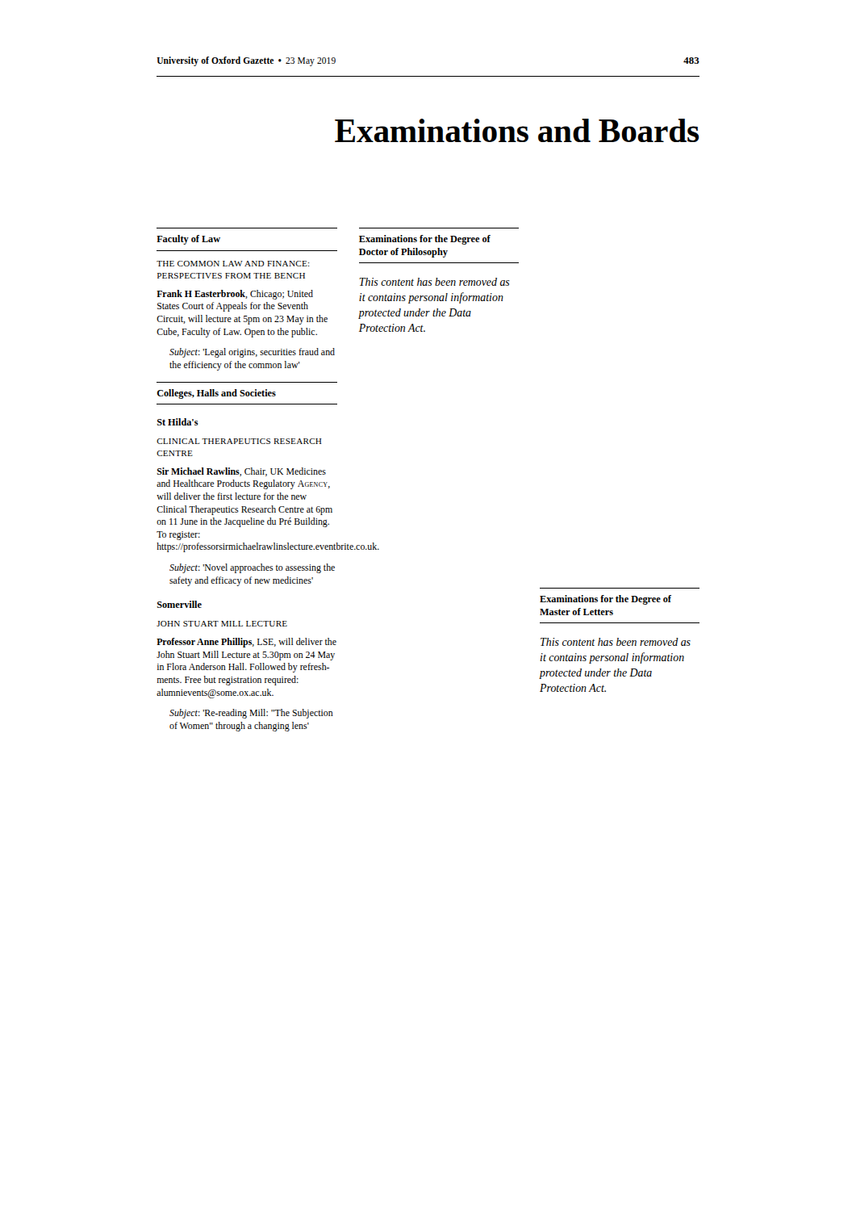University of Oxford Gazette • 23 May 2019 483
Examinations and Boards
Faculty of Law
The Common Law and Finance: Perspectives from the Bench
Frank H Easterbrook, Chicago; United States Court of Appeals for the Seventh Circuit, will lecture at 5pm on 23 May in the Cube, Faculty of Law. Open to the public.
Subject: 'Legal origins, securities fraud and the efficiency of the common law'
Colleges, Halls and Societies
St Hilda's
Clinical Therapeutics Research Centre
Sir Michael Rawlins, Chair, UK Medicines and Healthcare Products Regulatory Agency, will deliver the first lecture for the new Clinical Therapeutics Research Centre at 6pm on 11 June in the Jacqueline du Pré Building. To register: https://professorsirmichaelrawlinslecture.eventbrite.co.uk.
Subject: 'Novel approaches to assessing the safety and efficacy of new medicines'
Somerville
John Stuart Mill Lecture
Professor Anne Phillips, LSE, will deliver the John Stuart Mill Lecture at 5.30pm on 24 May in Flora Anderson Hall. Followed by refreshments. Free but registration required: alumnievents@some.ox.ac.uk.
Subject: 'Re-reading Mill: "The Subjection of Women" through a changing lens'
Examinations for the Degree of Doctor of Philosophy
This content has been removed as it contains personal information protected under the Data Protection Act.
Examinations for the Degree of Master of Letters
This content has been removed as it contains personal information protected under the Data Protection Act.